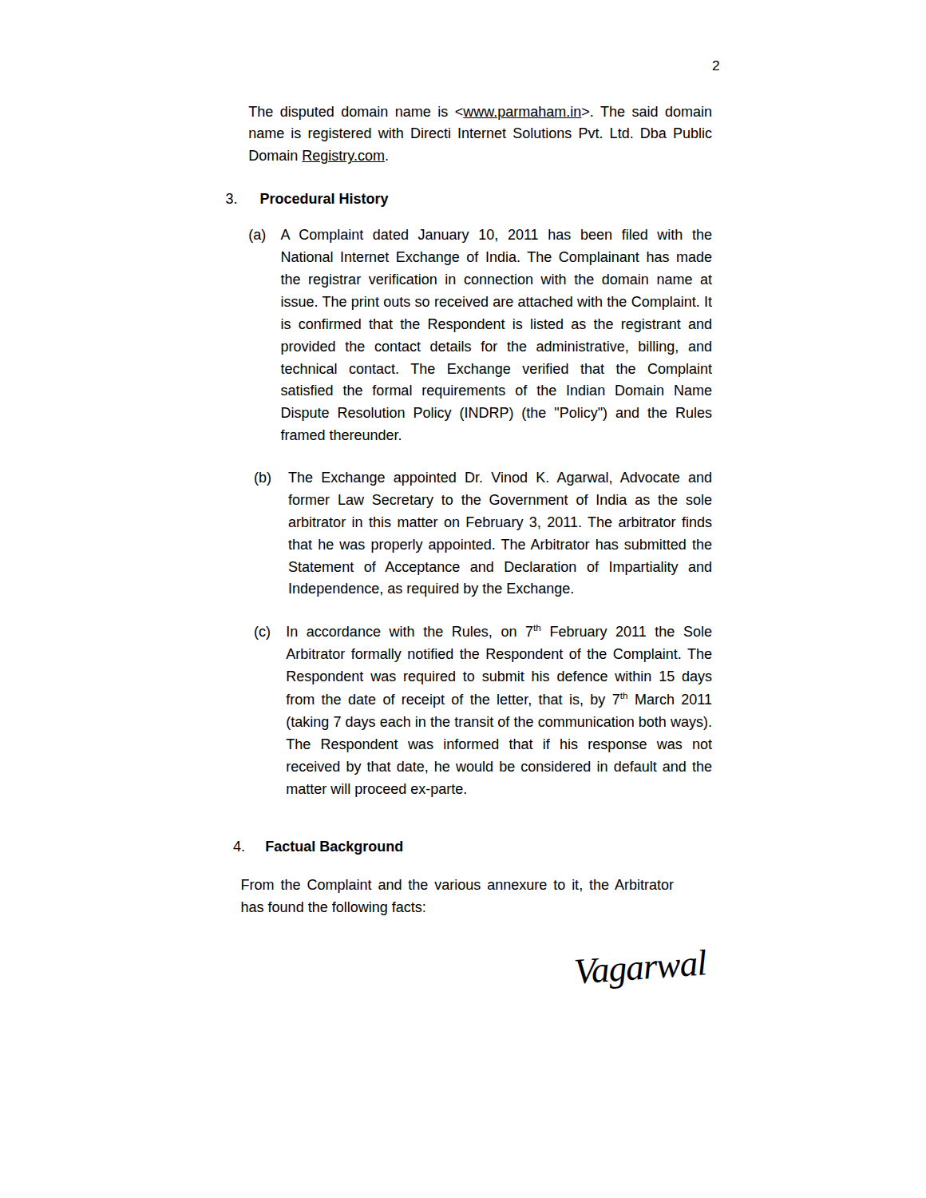2
The disputed domain name is <www.parmaham.in>. The said domain name is registered with Directi Internet Solutions Pvt. Ltd. Dba Public Domain Registry.com.
3. Procedural History
(a)
A Complaint dated January 10, 2011 has been filed with the National Internet Exchange of India. The Complainant has made the registrar verification in connection with the domain name at issue. The print outs so received are attached with the Complaint. It is confirmed that the Respondent is listed as the registrant and provided the contact details for the administrative, billing, and technical contact. The Exchange verified that the Complaint satisfied the formal requirements of the Indian Domain Name Dispute Resolution Policy (INDRP) (the "Policy") and the Rules framed thereunder.
(b)
The Exchange appointed Dr. Vinod K. Agarwal, Advocate and former Law Secretary to the Government of India as the sole arbitrator in this matter on February 3, 2011. The arbitrator finds that he was properly appointed. The Arbitrator has submitted the Statement of Acceptance and Declaration of Impartiality and Independence, as required by the Exchange.
(c)
In accordance with the Rules, on 7th February 2011 the Sole Arbitrator formally notified the Respondent of the Complaint. The Respondent was required to submit his defence within 15 days from the date of receipt of the letter, that is, by 7th March 2011 (taking 7 days each in the transit of the communication both ways). The Respondent was informed that if his response was not received by that date, he would be considered in default and the matter will proceed ex-parte.
4. Factual Background
From the Complaint and the various annexure to it, the Arbitrator has found the following facts:
Vagarwal